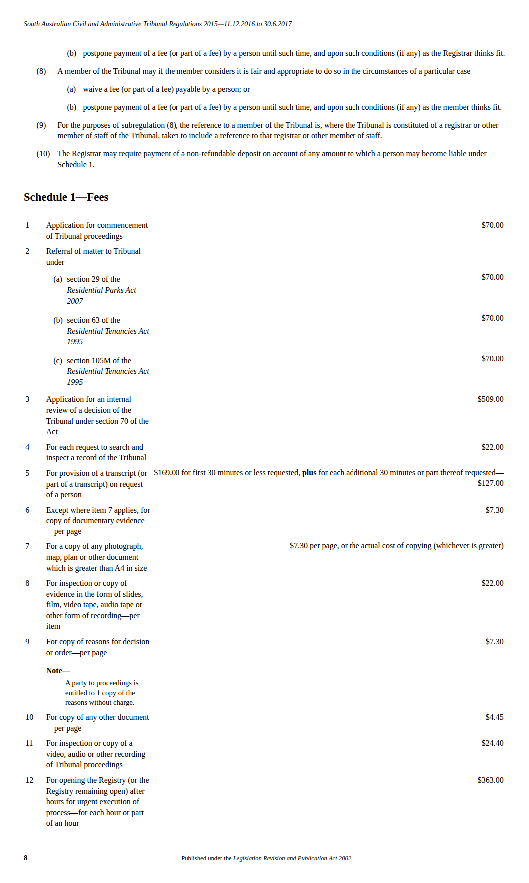South Australian Civil and Administrative Tribunal Regulations 2015—11.12.2016 to 30.6.2017
(b)
postpone payment of a fee (or part of a fee) by a person until such time, and upon such conditions (if any) as the Registrar thinks fit.
(8)
A member of the Tribunal may if the member considers it is fair and appropriate to do so in the circumstances of a particular case—
(a)
waive a fee (or part of a fee) payable by a person; or
(b)
postpone payment of a fee (or part of a fee) by a person until such time, and upon such conditions (if any) as the member thinks fit.
(9)
For the purposes of subregulation (8), the reference to a member of the Tribunal is, where the Tribunal is constituted of a registrar or other member of staff of the Tribunal, taken to include a reference to that registrar or other member of staff.
(10)
The Registrar may require payment of a non-refundable deposit on account of any amount to which a person may become liable under Schedule 1.
Schedule 1—Fees
| 1 | Application for commencement of Tribunal proceedings | $70.00 |
| 2 | Referral of matter to Tribunal under— | |
| | (a) section 29 of the Residential Parks Act 2007 | $70.00 |
| | (b) section 63 of the Residential Tenancies Act 1995 | $70.00 |
| | (c) section 105M of the Residential Tenancies Act 1995 | $70.00 |
| 3 | Application for an internal review of a decision of the Tribunal under section 70 of the Act | $509.00 |
| 4 | For each request to search and inspect a record of the Tribunal | $22.00 |
| 5 | For provision of a transcript (or part of a transcript) on request of a person | $169.00 for first 30 minutes or less requested, plus for each additional 30 minutes or part thereof requested— $127.00 |
| 6 | Except where item 7 applies, for copy of documentary evidence—per page | $7.30 |
| 7 | For a copy of any photograph, map, plan or other document which is greater than A4 in size | $7.30 per page, or the actual cost of copying (whichever is greater) |
| 8 | For inspection or copy of evidence in the form of slides, film, video tape, audio tape or other form of recording—per item | $22.00 |
| 9 | For copy of reasons for decision or order—per page | $7.30 |
| | Note— A party to proceedings is entitled to 1 copy of the reasons without charge. | |
| 10 | For copy of any other document—per page | $4.45 |
| 11 | For inspection or copy of a video, audio or other recording of Tribunal proceedings | $24.40 |
| 12 | For opening the Registry (or the Registry remaining open) after hours for urgent execution of process—for each hour or part of an hour | $363.00 |
8
Published under the Legislation Revision and Publication Act 2002